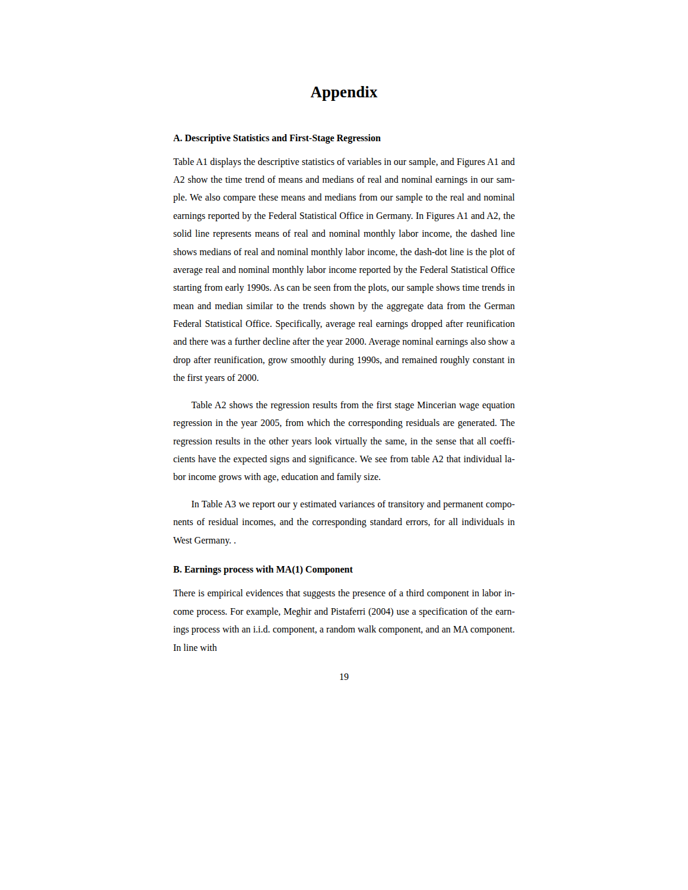Appendix
A. Descriptive Statistics and First-Stage Regression
Table A1 displays the descriptive statistics of variables in our sample, and Figures A1 and A2 show the time trend of means and medians of real and nominal earnings in our sample. We also compare these means and medians from our sample to the real and nominal earnings reported by the Federal Statistical Office in Germany. In Figures A1 and A2, the solid line represents means of real and nominal monthly labor income, the dashed line shows medians of real and nominal monthly labor income, the dash-dot line is the plot of average real and nominal monthly labor income reported by the Federal Statistical Office starting from early 1990s. As can be seen from the plots, our sample shows time trends in mean and median similar to the trends shown by the aggregate data from the German Federal Statistical Office. Specifically, average real earnings dropped after reunification and there was a further decline after the year 2000. Average nominal earnings also show a drop after reunification, grow smoothly during 1990s, and remained roughly constant in the first years of 2000.
Table A2 shows the regression results from the first stage Mincerian wage equation regression in the year 2005, from which the corresponding residuals are generated. The regression results in the other years look virtually the same, in the sense that all coefficients have the expected signs and significance. We see from table A2 that individual labor income grows with age, education and family size.
In Table A3 we report our y estimated variances of transitory and permanent components of residual incomes, and the corresponding standard errors, for all individuals in West Germany. .
B. Earnings process with MA(1) Component
There is empirical evidences that suggests the presence of a third component in labor income process. For example, Meghir and Pistaferri (2004) use a specification of the earnings process with an i.i.d. component, a random walk component, and an MA component. In line with
19